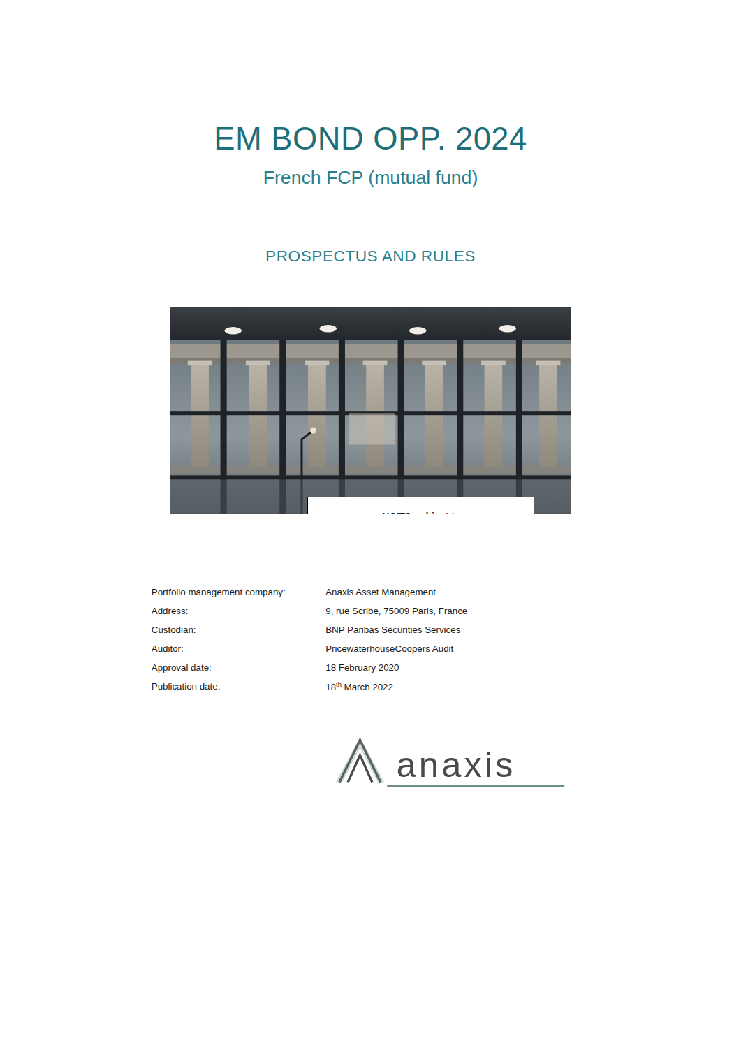EM BOND OPP. 2024
French FCP (mutual fund)
PROSPECTUS AND RULES
UCITS subject to
European Directive 2009/65/EC
| Portfolio management company: | Anaxis Asset Management |
| Address: | 9, rue Scribe, 75009 Paris, France |
| Custodian: | BNP Paribas Securities Services |
| Auditor: | PricewaterhouseCoopers Audit |
| Approval date: | 18 February 2020 |
| Publication date: | 18 th March 2022 |
anaxis